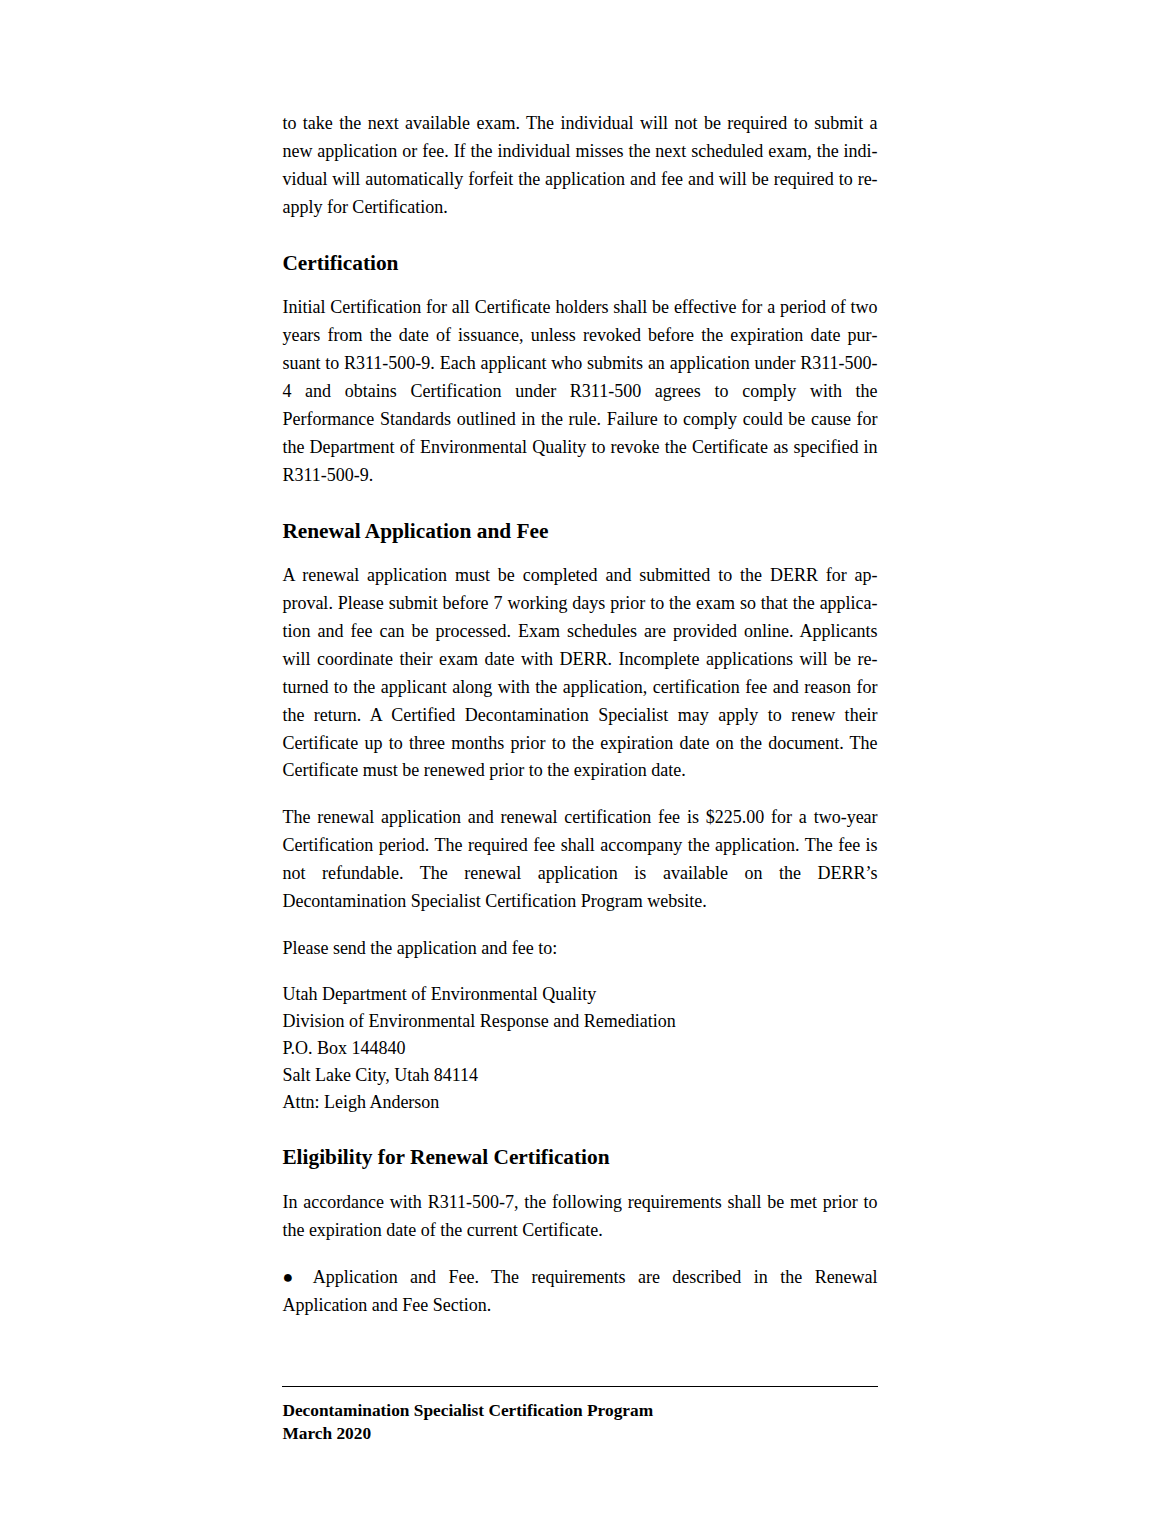to take the next available exam. The individual will not be required to submit a new application or fee. If the individual misses the next scheduled exam, the individual will automatically forfeit the application and fee and will be required to re-apply for Certification.
Certification
Initial Certification for all Certificate holders shall be effective for a period of two years from the date of issuance, unless revoked before the expiration date pursuant to R311-500-9. Each applicant who submits an application under R311-500-4 and obtains Certification under R311-500 agrees to comply with the Performance Standards outlined in the rule. Failure to comply could be cause for the Department of Environmental Quality to revoke the Certificate as specified in R311-500-9.
Renewal Application and Fee
A renewal application must be completed and submitted to the DERR for approval. Please submit before 7 working days prior to the exam so that the application and fee can be processed. Exam schedules are provided online. Applicants will coordinate their exam date with DERR. Incomplete applications will be returned to the applicant along with the application, certification fee and reason for the return. A Certified Decontamination Specialist may apply to renew their Certificate up to three months prior to the expiration date on the document. The Certificate must be renewed prior to the expiration date.
The renewal application and renewal certification fee is $225.00 for a two-year Certification period. The required fee shall accompany the application. The fee is not refundable. The renewal application is available on the DERR’s Decontamination Specialist Certification Program website.
Please send the application and fee to:
Utah Department of Environmental Quality
Division of Environmental Response and Remediation
P.O. Box 144840
Salt Lake City, Utah 84114
Attn: Leigh Anderson
Eligibility for Renewal Certification
In accordance with R311-500-7, the following requirements shall be met prior to the expiration date of the current Certificate.
● Application and Fee. The requirements are described in the Renewal Application and Fee Section.
Decontamination Specialist Certification Program
March 2020